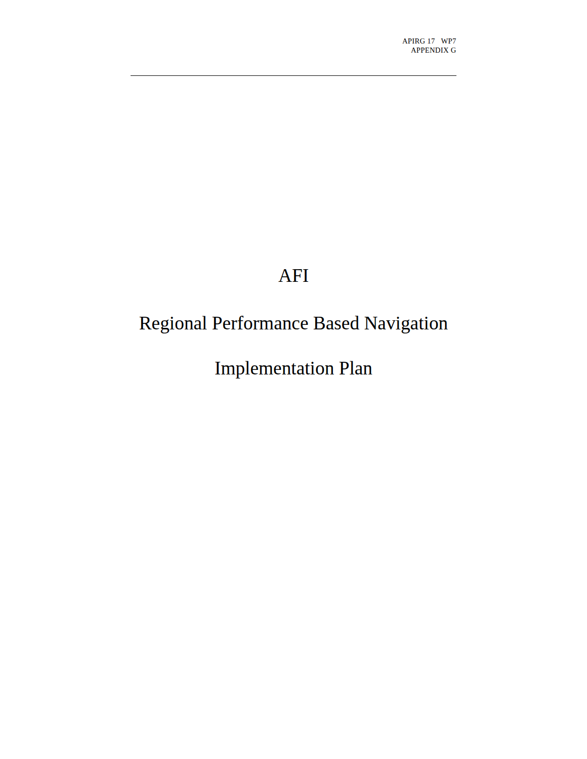APIRG 17 WP7
APPENDIX G
AFI
Regional Performance Based Navigation
Implementation Plan